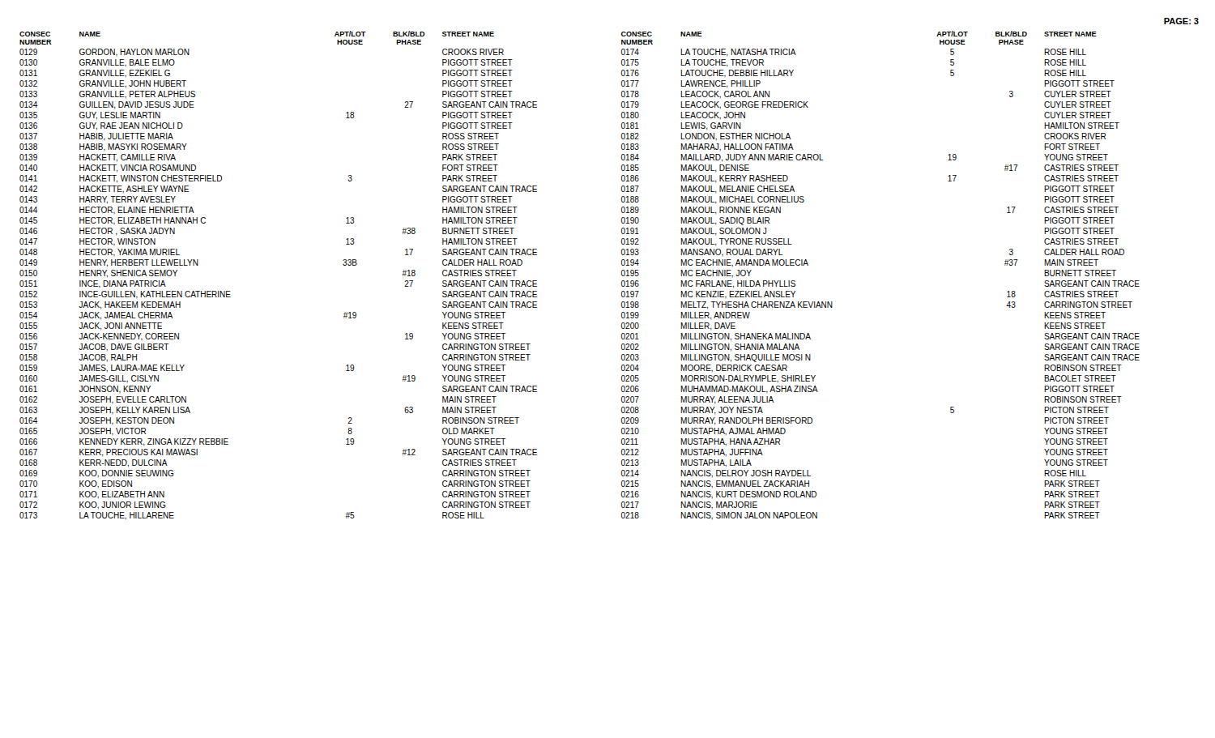PAGE: 3
| CONSEC NUMBER | NAME | APT/LOT HOUSE | BLK/BLD PHASE | STREET NAME | | CONSEC NUMBER | NAME | APT/LOT HOUSE | BLK/BLD PHASE | STREET NAME |
| --- | --- | --- | --- | --- | --- | --- | --- | --- | --- | --- |
| 0129 | GORDON, HAYLON MARLON | | | CROOKS RIVER | | 0174 | LA TOUCHE, NATASHA TRICIA | 5 | | ROSE HILL |
| 0130 | GRANVILLE, BALE ELMO | | | PIGGOTT STREET | | 0175 | LA TOUCHE, TREVOR | 5 | | ROSE HILL |
| 0131 | GRANVILLE, EZEKIEL G | | | PIGGOTT STREET | | 0176 | LATOUCHE, DEBBIE HILLARY | 5 | | ROSE HILL |
| 0132 | GRANVILLE, JOHN HUBERT | | | PIGGOTT STREET | | 0177 | LAWRENCE, PHILLIP | | | PIGGOTT STREET |
| 0133 | GRANVILLE, PETER ALPHEUS | | | PIGGOTT STREET | | 0178 | LEACOCK, CAROL ANN | | 3 | CUYLER STREET |
| 0134 | GUILLEN, DAVID JESUS JUDE | | 27 | SARGEANT CAIN TRACE | | 0179 | LEACOCK, GEORGE FREDERICK | | | CUYLER STREET |
| 0135 | GUY, LESLIE MARTIN | 18 | | PIGGOTT STREET | | 0180 | LEACOCK, JOHN | | | CUYLER STREET |
| 0136 | GUY, RAE JEAN NICHOLI D | | | PIGGOTT STREET | | 0181 | LEWIS, GARVIN | | | HAMILTON STREET |
| 0137 | HABIB, JULIETTE MARIA | | | ROSS STREET | | 0182 | LONDON, ESTHER NICHOLA | | | CROOKS RIVER |
| 0138 | HABIB, MASYKI ROSEMARY | | | ROSS STREET | | 0183 | MAHARAJ, HALLOON FATIMA | | | FORT STREET |
| 0139 | HACKETT, CAMILLE RIVA | | | PARK STREET | | 0184 | MAILLARD, JUDY ANN MARIE CAROL | 19 | | YOUNG STREET |
| 0140 | HACKETT, VINCIA ROSAMUND | | | FORT STREET | | 0185 | MAKOUL, DENISE | | #17 | CASTRIES STREET |
| 0141 | HACKETT, WINSTON CHESTERFIELD | 3 | | PARK STREET | | 0186 | MAKOUL, KERRY RASHEED | 17 | | CASTRIES STREET |
| 0142 | HACKETTE, ASHLEY WAYNE | | | SARGEANT CAIN TRACE | | 0187 | MAKOUL, MELANIE CHELSEA | | | PIGGOTT STREET |
| 0143 | HARRY, TERRY AVESLEY | | | PIGGOTT STREET | | 0188 | MAKOUL, MICHAEL CORNELIUS | | | PIGGOTT STREET |
| 0144 | HECTOR, ELAINE HENRIETTA | | | HAMILTON STREET | | 0189 | MAKOUL, RIONNE KEGAN | | 17 | CASTRIES STREET |
| 0145 | HECTOR, ELIZABETH HANNAH C | 13 | | HAMILTON STREET | | 0190 | MAKOUL, SADIQ BLAIR | | | PIGGOTT STREET |
| 0146 | HECTOR , SASKA JADYN | | #38 | BURNETT STREET | | 0191 | MAKOUL, SOLOMON J | | | PIGGOTT STREET |
| 0147 | HECTOR, WINSTON | 13 | | HAMILTON STREET | | 0192 | MAKOUL, TYRONE RUSSELL | | | CASTRIES STREET |
| 0148 | HECTOR, YAKIMA MURIEL | | 17 | SARGEANT CAIN TRACE | | 0193 | MANSANO, ROUAL DARYL | | 3 | CALDER HALL ROAD |
| 0149 | HENRY, HERBERT LLEWELLYN | 33B | | CALDER HALL ROAD | | 0194 | MC EACHNIE, AMANDA MOLECIA | | #37 | MAIN STREET |
| 0150 | HENRY, SHENICA SEMOY | | #18 | CASTRIES STREET | | 0195 | MC EACHNIE, JOY | | | BURNETT STREET |
| 0151 | INCE, DIANA PATRICIA | | 27 | SARGEANT CAIN TRACE | | 0196 | MC FARLANE, HILDA PHYLLIS | | | SARGEANT CAIN TRACE |
| 0152 | INCE-GUILLEN, KATHLEEN CATHERINE | | | SARGEANT CAIN TRACE | | 0197 | MC KENZIE, EZEKIEL ANSLEY | | 18 | CASTRIES STREET |
| 0153 | JACK, HAKEEM KEDEMAH | | | SARGEANT CAIN TRACE | | 0198 | MELTZ, TYHESHA CHARENZA KEVIANN | | 43 | CARRINGTON STREET |
| 0154 | JACK, JAMEAL CHERMA | #19 | | YOUNG STREET | | 0199 | MILLER, ANDREW | | | KEENS STREET |
| 0155 | JACK, JONI ANNETTE | | | KEENS STREET | | 0200 | MILLER, DAVE | | | KEENS STREET |
| 0156 | JACK-KENNEDY, COREEN | | 19 | YOUNG STREET | | 0201 | MILLINGTON, SHANEKA MALINDA | | | SARGEANT CAIN TRACE |
| 0157 | JACOB, DAVE GILBERT | | | CARRINGTON STREET | | 0202 | MILLINGTON, SHANIA MALANA | | | SARGEANT CAIN TRACE |
| 0158 | JACOB, RALPH | | | CARRINGTON STREET | | 0203 | MILLINGTON, SHAQUILLE MOSI N | | | SARGEANT CAIN TRACE |
| 0159 | JAMES, LAURA-MAE KELLY | 19 | | YOUNG STREET | | 0204 | MOORE, DERRICK CAESAR | | | ROBINSON STREET |
| 0160 | JAMES-GILL, CISLYN | | #19 | YOUNG STREET | | 0205 | MORRISON-DALRYMPLE, SHIRLEY | | | BACOLET STREET |
| 0161 | JOHNSON, KENNY | | | SARGEANT CAIN TRACE | | 0206 | MUHAMMAD-MAKOUL, ASHA ZINSA | | | PIGGOTT STREET |
| 0162 | JOSEPH, EVELLE CARLTON | | | MAIN STREET | | 0207 | MURRAY, ALEENA JULIA | | | ROBINSON STREET |
| 0163 | JOSEPH, KELLY KAREN LISA | | 63 | MAIN STREET | | 0208 | MURRAY, JOY NESTA | 5 | | PICTON STREET |
| 0164 | JOSEPH, KESTON DEON | 2 | | ROBINSON STREET | | 0209 | MURRAY, RANDOLPH BERISFORD | | | PICTON STREET |
| 0165 | JOSEPH, VICTOR | 8 | | OLD MARKET | | 0210 | MUSTAPHA, AJMAL AHMAD | | | YOUNG STREET |
| 0166 | KENNEDY KERR, ZINGA KIZZY REBBIE | 19 | | YOUNG STREET | | 0211 | MUSTAPHA, HANA AZHAR | | | YOUNG STREET |
| 0167 | KERR, PRECIOUS KAI MAWASI | | #12 | SARGEANT CAIN TRACE | | 0212 | MUSTAPHA, JUFFINA | | | YOUNG STREET |
| 0168 | KERR-NEDD, DULCINA | | | CASTRIES STREET | | 0213 | MUSTAPHA, LAILA | | | YOUNG STREET |
| 0169 | KOO, DONNIE SEUWING | | | CARRINGTON STREET | | 0214 | NANCIS, DELROY JOSH RAYDELL | | | ROSE HILL |
| 0170 | KOO, EDISON | | | CARRINGTON STREET | | 0215 | NANCIS, EMMANUEL ZACKARIAH | | | PARK STREET |
| 0171 | KOO, ELIZABETH ANN | | | CARRINGTON STREET | | 0216 | NANCIS, KURT DESMOND ROLAND | | | PARK STREET |
| 0172 | KOO, JUNIOR LEWING | | | CARRINGTON STREET | | 0217 | NANCIS, MARJORIE | | | PARK STREET |
| 0173 | LA TOUCHE, HILLARENE | #5 | | ROSE HILL | | 0218 | NANCIS, SIMON JALON NAPOLEON | | | PARK STREET |